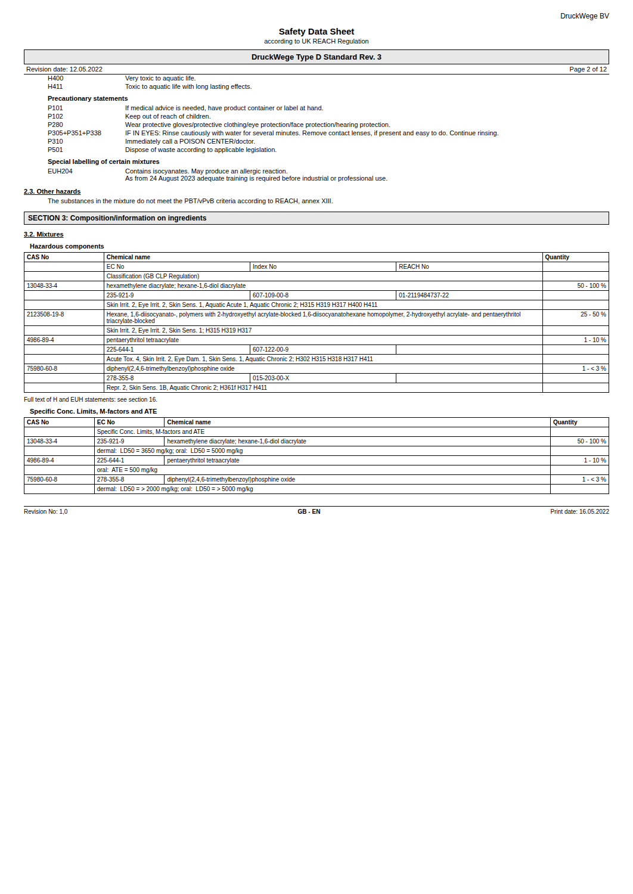DruckWege BV
Safety Data Sheet
according to UK REACH Regulation
DruckWege Type D Standard Rev. 3
Revision date: 12.05.2022 Page 2 of 12
H400 Very toxic to aquatic life.
H411 Toxic to aquatic life with long lasting effects.
Precautionary statements
P101 If medical advice is needed, have product container or label at hand.
P102 Keep out of reach of children.
P280 Wear protective gloves/protective clothing/eye protection/face protection/hearing protection.
P305+P351+P338 IF IN EYES: Rinse cautiously with water for several minutes. Remove contact lenses, if present and easy to do. Continue rinsing.
P310 Immediately call a POISON CENTER/doctor.
P501 Dispose of waste according to applicable legislation.
Special labelling of certain mixtures
EUH204 Contains isocyanates. May produce an allergic reaction.
As from 24 August 2023 adequate training is required before industrial or professional use.
2.3. Other hazards
The substances in the mixture do not meet the PBT/vPvB criteria according to REACH, annex XIII.
SECTION 3: Composition/information on ingredients
3.2. Mixtures
Hazardous components
| CAS No | Chemical name | Quantity |
| --- | --- | --- |
| | EC No | Index No | REACH No | |
| | Classification (GB CLP Regulation) | |
| 13048-33-4 | hexamethylene diacrylate; hexane-1,6-diol diacrylate | 50 - 100 % |
| | 235-921-9 | 607-109-00-8 | 01-2119484737-22 | |
| | Skin Irrit. 2, Eye Irrit. 2, Skin Sens. 1, Aquatic Acute 1, Aquatic Chronic 2; H315 H319 H317 H400 H411 | |
| 2123508-19-8 | Hexane, 1,6-diisocyanato-, polymers with 2-hydroxyethyl acrylate-blocked 1,6-diisocyanatohexane homopolymer, 2-hydroxyethyl acrylate- and pentaerythritol triacrylate-blocked | 25 - 50 % |
| | Skin Irrit. 2, Eye Irrit. 2, Skin Sens. 1; H315 H319 H317 | |
| 4986-89-4 | pentaerythritol tetraacrylate | 1 - 10 % |
| | 225-644-1 | 607-122-00-9 | | |
| | Acute Tox. 4, Skin Irrit. 2, Eye Dam. 1, Skin Sens. 1, Aquatic Chronic 2; H302 H315 H318 H317 H411 | |
| 75980-60-8 | diphenyl(2,4,6-trimethylbenzoyl)phosphine oxide | 1 - < 3 % |
| | 278-355-8 | 015-203-00-X | | |
| | Repr. 2, Skin Sens. 1B, Aquatic Chronic 2; H361f H317 H411 | |
Full text of H and EUH statements: see section 16.
Specific Conc. Limits, M-factors and ATE
| CAS No | EC No | Chemical name | Quantity |
| --- | --- | --- | --- |
| | Specific Conc. Limits, M-factors and ATE | |
| 13048-33-4 | 235-921-9 | hexamethylene diacrylate; hexane-1,6-diol diacrylate | 50 - 100 % |
| | dermal: LD50 = 3650 mg/kg; oral: LD50 = 5000 mg/kg | |
| 4986-89-4 | 225-644-1 | pentaerythritol tetraacrylate | 1 - 10 % |
| | oral: ATE = 500 mg/kg | |
| 75980-60-8 | 278-355-8 | diphenyl(2,4,6-trimethylbenzoyl)phosphine oxide | 1 - < 3 % |
| | dermal: LD50 = > 2000 mg/kg; oral: LD50 = > 5000 mg/kg | |
Revision No: 1,0 GB - EN Print date: 16.05.2022